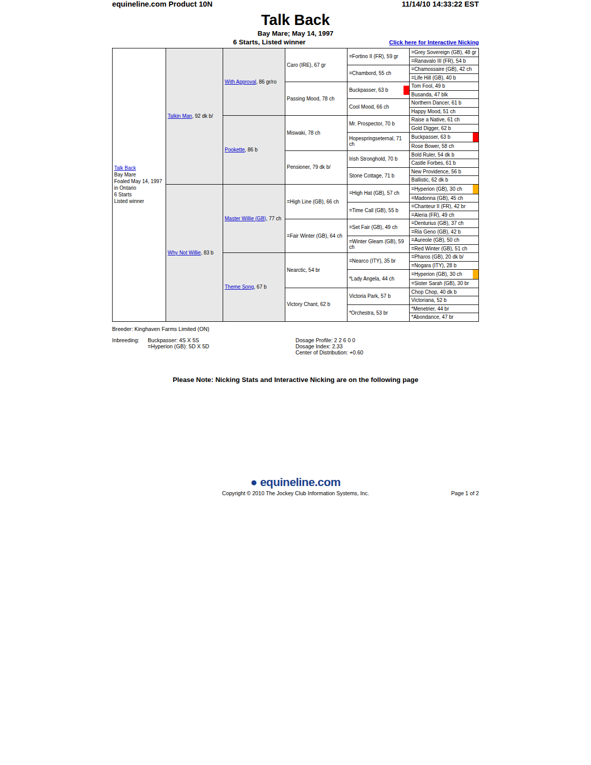equineline.com Product 10N
11/14/10 14:33:22 EST
Talk Back
Bay Mare; May 14, 1997
6 Starts, Listed winner
Click here for Interactive Nicking
| Talk Back Bay Mare Foaled May 14, 1997 in Ontario 6 Starts Listed winner | Talkin Man , 92 dk b/ | With Approval , 86 gr/ro | Caro (IRE), 67 gr | =Fortino II (FR), 59 gr | =Grey Sovereign (GB), 48 gr |
| =Ranavalo III (FR), 54 b |
| =Chambord, 55 ch | =Chamossaire (GB), 42 ch |
| =Life Hill (GB), 40 b |
| Passing Mood, 78 ch | Buckpasser, 63 b | Tom Fool, 49 b |
| Busanda, 47 blk |
| Cool Mood, 66 ch | Northern Dancer, 61 b |
| Happy Mood, 51 ch |
| Pookette , 86 b | Miswaki, 78 ch | Mr. Prospector, 70 b | Raise a Native, 61 ch |
| Gold Digger, 62 b |
| Hopespringseternal, 71 ch | Buckpasser, 63 b |
| Rose Bower, 58 ch |
| Pensioner, 79 dk b/ | Irish Stronghold, 70 b | Bold Ruler, 54 dk b |
| Castle Forbes, 61 b |
| Stone Cottage, 71 b | New Providence, 56 b |
| Ballistic, 62 dk b |
| Why Not Willie , 83 b | Master Willie (GB) , 77 ch | =High Line (GB), 66 ch | =High Hat (GB), 57 ch | =Hyperion (GB), 30 ch |
| =Madonna (GB), 45 ch |
| =Time Call (GB), 55 b | =Chanteur II (FR), 42 br |
| =Aleria (FR), 49 ch |
| =Fair Winter (GB), 64 ch | =Set Fair (GB), 49 ch | =Denturius (GB), 37 ch |
| =Ria Geno (GB), 42 b |
| =Winter Gleam (GB), 59 ch | =Aureole (GB), 50 ch |
| =Red Winter (GB), 51 ch |
| Theme Song , 67 b | Nearctic, 54 br | =Nearco (ITY), 35 br | =Pharos (GB), 20 dk b/ |
| =Nogara (ITY), 28 b |
| *Lady Angela, 44 ch | =Hyperion (GB), 30 ch |
| =Sister Sarah (GB), 30 br |
| Victory Chant, 62 b | Victoria Park, 57 b | Chop Chop, 40 dk b |
| Victoriana, 52 b |
| *Orchestra, 53 br | *Menetrier, 44 br |
| *Abondance, 47 br |
Breeder: Kinghaven Farms Limited (ON)
Inbreeding:
Buckpasser: 4S X 5S
=Hyperion (GB): 5D X 5D
Dosage Profile: 2 2 6 0 0
Dosage Index: 2.33
Center of Distribution: +0.60
Please Note: Nicking Stats and Interactive Nicking are on the following page
● equineline.com
Copyright © 2010 The Jockey Club Information Systems, Inc.
Page 1 of 2